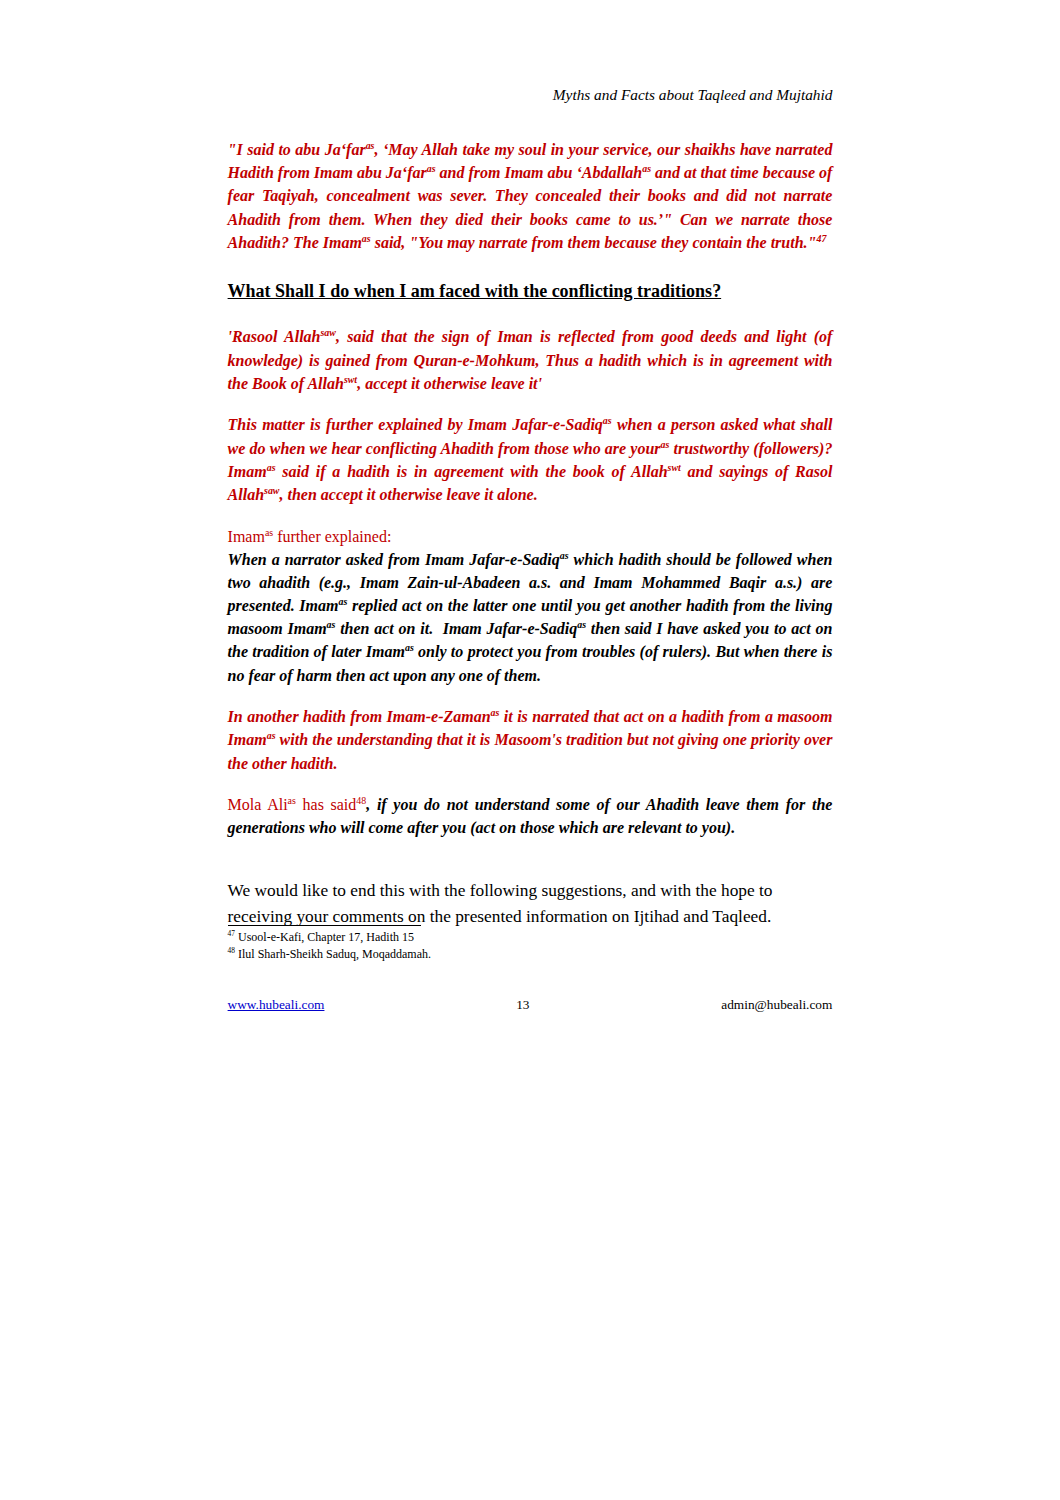Myths and Facts about Taqleed and Mujtahid
"I said to abu Ja‘faras, ‘May Allah take my soul in your service, our shaikhs have narrated Hadith from Imam abu Ja‘faras and from Imam abu ‘Abdallahas and at that time because of fear Taqiyah, concealment was sever. They concealed their books and did not narrate Ahadith from them. When they died their books came to us.’" Can we narrate those Ahadith? The Imamas said, "You may narrate from them because they contain the truth."47
What Shall I do when I am faced with the conflicting traditions?
'Rasool Allahsaw, said that the sign of Iman is reflected from good deeds and light (of knowledge) is gained from Quran-e-Mohkum, Thus a hadith which is in agreement with the Book of Allahswt, accept it otherwise leave it'
This matter is further explained by Imam Jafar-e-Sadiqas when a person asked what shall we do when we hear conflicting Ahadith from those who are youras trustworthy (followers)? Imamas said if a hadith is in agreement with the book of Allahswt and sayings of Rasol Allahsaw, then accept it otherwise leave it alone.
Imamas further explained:
When a narrator asked from Imam Jafar-e-Sadiqas which hadith should be followed when two ahadith (e.g., Imam Zain-ul-Abadeen a.s. and Imam Mohammed Baqir a.s.) are presented. Imamas replied act on the latter one until you get another hadith from the living masoom Imamas then act on it. Imam Jafar-e-Sadiqas then said I have asked you to act on the tradition of later Imamas only to protect you from troubles (of rulers). But when there is no fear of harm then act upon any one of them.
In another hadith from Imam-e-Zamanas it is narrated that act on a hadith from a masoom Imamas with the understanding that it is Masoom's tradition but not giving one priority over the other hadith.
Mola Alias has said48, if you do not understand some of our Ahadith leave them for the generations who will come after you (act on those which are relevant to you).
We would like to end this with the following suggestions, and with the hope to receiving your comments on the presented information on Ijtihad and Taqleed.
47 Usool-e-Kafi, Chapter 17, Hadith 15
48 Ilul Sharh-Sheikh Saduq, Moqaddamah.
www.hubeali.com 13 admin@hubeali.com